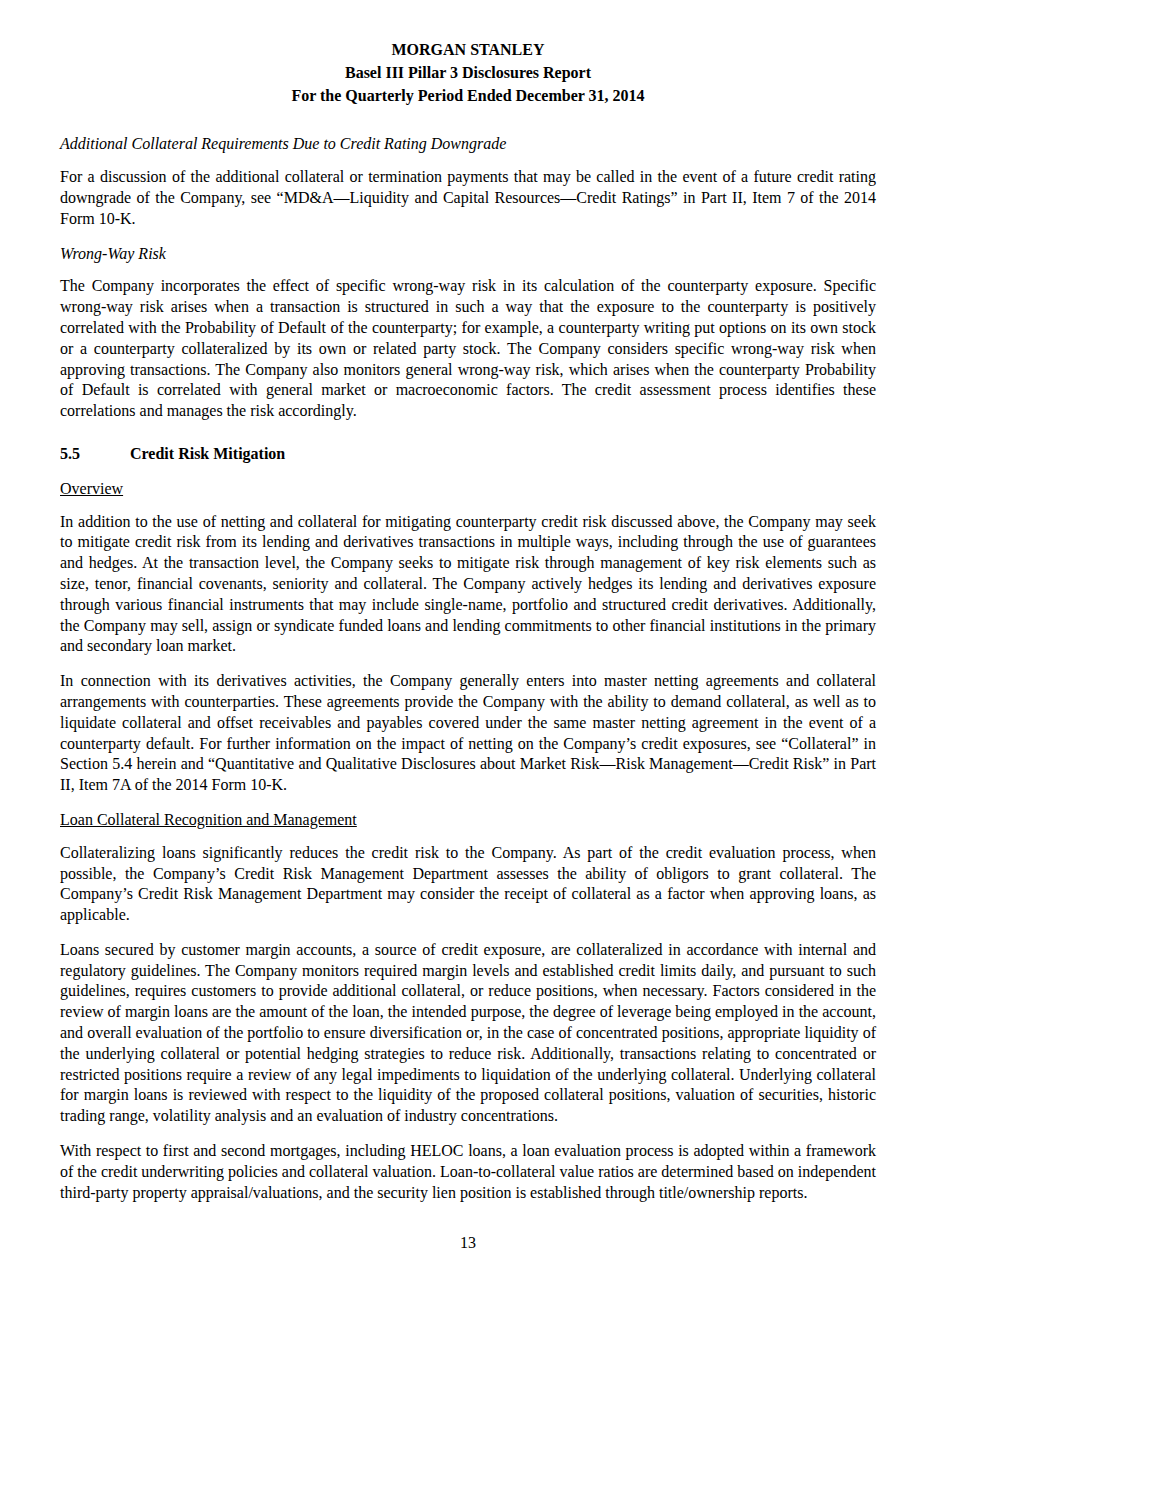MORGAN STANLEY
Basel III Pillar 3 Disclosures Report
For the Quarterly Period Ended December 31, 2014
Additional Collateral Requirements Due to Credit Rating Downgrade
For a discussion of the additional collateral or termination payments that may be called in the event of a future credit rating downgrade of the Company, see “MD&A—Liquidity and Capital Resources—Credit Ratings” in Part II, Item 7 of the 2014 Form 10-K.
Wrong-Way Risk
The Company incorporates the effect of specific wrong-way risk in its calculation of the counterparty exposure. Specific wrong-way risk arises when a transaction is structured in such a way that the exposure to the counterparty is positively correlated with the Probability of Default of the counterparty; for example, a counterparty writing put options on its own stock or a counterparty collateralized by its own or related party stock. The Company considers specific wrong-way risk when approving transactions. The Company also monitors general wrong-way risk, which arises when the counterparty Probability of Default is correlated with general market or macroeconomic factors. The credit assessment process identifies these correlations and manages the risk accordingly.
5.5 Credit Risk Mitigation
Overview
In addition to the use of netting and collateral for mitigating counterparty credit risk discussed above, the Company may seek to mitigate credit risk from its lending and derivatives transactions in multiple ways, including through the use of guarantees and hedges. At the transaction level, the Company seeks to mitigate risk through management of key risk elements such as size, tenor, financial covenants, seniority and collateral. The Company actively hedges its lending and derivatives exposure through various financial instruments that may include single-name, portfolio and structured credit derivatives. Additionally, the Company may sell, assign or syndicate funded loans and lending commitments to other financial institutions in the primary and secondary loan market.
In connection with its derivatives activities, the Company generally enters into master netting agreements and collateral arrangements with counterparties. These agreements provide the Company with the ability to demand collateral, as well as to liquidate collateral and offset receivables and payables covered under the same master netting agreement in the event of a counterparty default. For further information on the impact of netting on the Company’s credit exposures, see “Collateral” in Section 5.4 herein and “Quantitative and Qualitative Disclosures about Market Risk—Risk Management—Credit Risk” in Part II, Item 7A of the 2014 Form 10-K.
Loan Collateral Recognition and Management
Collateralizing loans significantly reduces the credit risk to the Company. As part of the credit evaluation process, when possible, the Company’s Credit Risk Management Department assesses the ability of obligors to grant collateral. The Company’s Credit Risk Management Department may consider the receipt of collateral as a factor when approving loans, as applicable.
Loans secured by customer margin accounts, a source of credit exposure, are collateralized in accordance with internal and regulatory guidelines. The Company monitors required margin levels and established credit limits daily, and pursuant to such guidelines, requires customers to provide additional collateral, or reduce positions, when necessary. Factors considered in the review of margin loans are the amount of the loan, the intended purpose, the degree of leverage being employed in the account, and overall evaluation of the portfolio to ensure diversification or, in the case of concentrated positions, appropriate liquidity of the underlying collateral or potential hedging strategies to reduce risk. Additionally, transactions relating to concentrated or restricted positions require a review of any legal impediments to liquidation of the underlying collateral. Underlying collateral for margin loans is reviewed with respect to the liquidity of the proposed collateral positions, valuation of securities, historic trading range, volatility analysis and an evaluation of industry concentrations.
With respect to first and second mortgages, including HELOC loans, a loan evaluation process is adopted within a framework of the credit underwriting policies and collateral valuation. Loan-to-collateral value ratios are determined based on independent third-party property appraisal/valuations, and the security lien position is established through title/ownership reports.
13